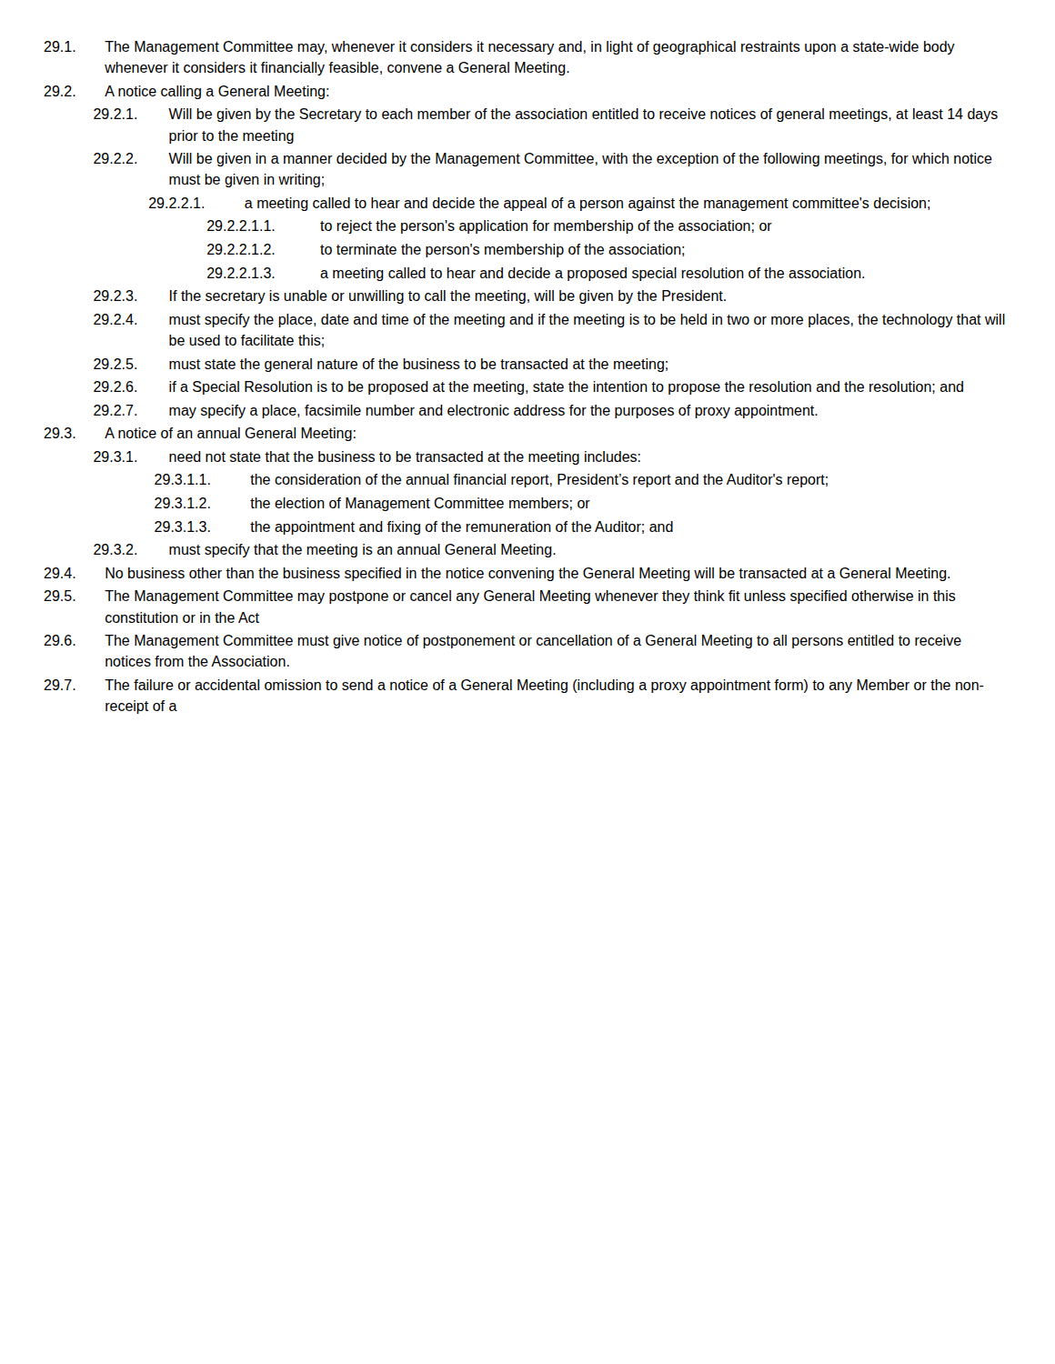29.1. The Management Committee may, whenever it considers it necessary and, in light of geographical restraints upon a state-wide body whenever it considers it financially feasible, convene a General Meeting.
29.2. A notice calling a General Meeting:
29.2.1. Will be given by the Secretary to each member of the association entitled to receive notices of general meetings, at least 14 days prior to the meeting
29.2.2. Will be given in a manner decided by the Management Committee, with the exception of the following meetings, for which notice must be given in writing;
29.2.2.1. a meeting called to hear and decide the appeal of a person against the management committee's decision;
29.2.2.1.1. to reject the person's application for membership of the association; or
29.2.2.1.2. to terminate the person's membership of the association;
29.2.2.1.3. a meeting called to hear and decide a proposed special resolution of the association.
29.2.3. If the secretary is unable or unwilling to call the meeting, will be given by the President.
29.2.4. must specify the place, date and time of the meeting and if the meeting is to be held in two or more places, the technology that will be used to facilitate this;
29.2.5. must state the general nature of the business to be transacted at the meeting;
29.2.6. if a Special Resolution is to be proposed at the meeting, state the intention to propose the resolution and the resolution; and
29.2.7. may specify a place, facsimile number and electronic address for the purposes of proxy appointment.
29.3. A notice of an annual General Meeting:
29.3.1. need not state that the business to be transacted at the meeting includes:
29.3.1.1. the consideration of the annual financial report, President’s report and the Auditor's report;
29.3.1.2. the election of Management Committee members; or
29.3.1.3. the appointment and fixing of the remuneration of the Auditor; and
29.3.2. must specify that the meeting is an annual General Meeting.
29.4. No business other than the business specified in the notice convening the General Meeting will be transacted at a General Meeting.
29.5. The Management Committee may postpone or cancel any General Meeting whenever they think fit unless specified otherwise in this constitution or in the Act
29.6. The Management Committee must give notice of postponement or cancellation of a General Meeting to all persons entitled to receive notices from the Association.
29.7. The failure or accidental omission to send a notice of a General Meeting (including a proxy appointment form) to any Member or the non-receipt of a